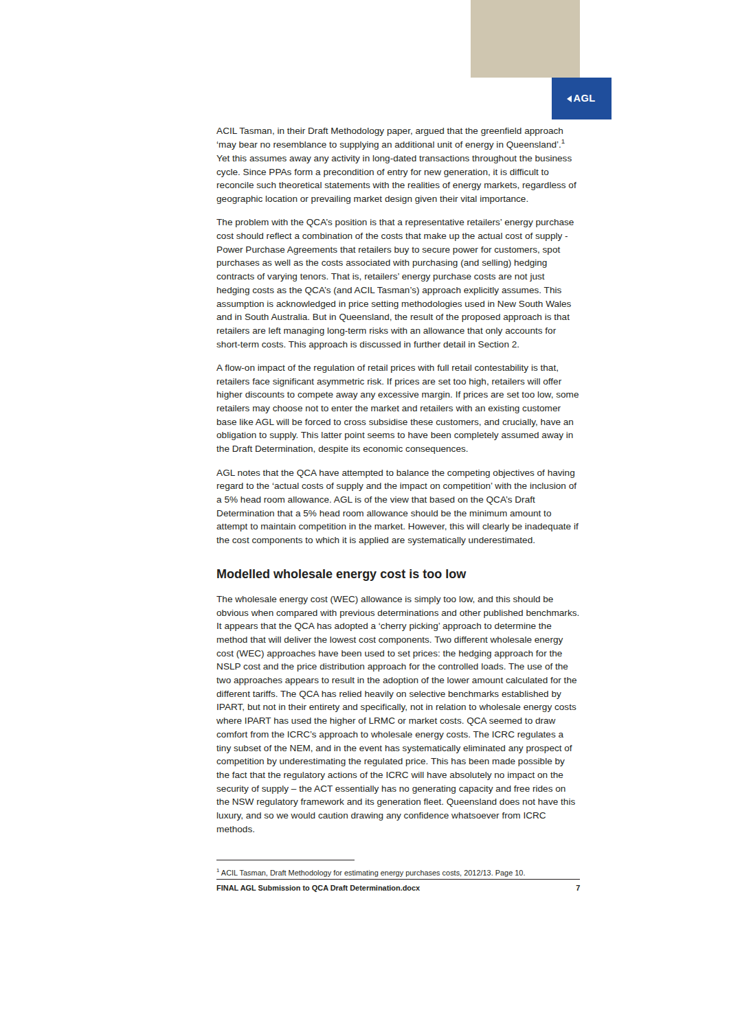AGL
ACIL Tasman, in their Draft Methodology paper, argued that the greenfield approach ‘may bear no resemblance to supplying an additional unit of energy in Queensland’.1 Yet this assumes away any activity in long-dated transactions throughout the business cycle. Since PPAs form a precondition of entry for new generation, it is difficult to reconcile such theoretical statements with the realities of energy markets, regardless of geographic location or prevailing market design given their vital importance.
The problem with the QCA’s position is that a representative retailers’ energy purchase cost should reflect a combination of the costs that make up the actual cost of supply - Power Purchase Agreements that retailers buy to secure power for customers, spot purchases as well as the costs associated with purchasing (and selling) hedging contracts of varying tenors. That is, retailers’ energy purchase costs are not just hedging costs as the QCA’s (and ACIL Tasman’s) approach explicitly assumes. This assumption is acknowledged in price setting methodologies used in New South Wales and in South Australia. But in Queensland, the result of the proposed approach is that retailers are left managing long-term risks with an allowance that only accounts for short-term costs. This approach is discussed in further detail in Section 2.
A flow-on impact of the regulation of retail prices with full retail contestability is that, retailers face significant asymmetric risk. If prices are set too high, retailers will offer higher discounts to compete away any excessive margin. If prices are set too low, some retailers may choose not to enter the market and retailers with an existing customer base like AGL will be forced to cross subsidise these customers, and crucially, have an obligation to supply. This latter point seems to have been completely assumed away in the Draft Determination, despite its economic consequences.
AGL notes that the QCA have attempted to balance the competing objectives of having regard to the ‘actual costs of supply and the impact on competition’ with the inclusion of a 5% head room allowance. AGL is of the view that based on the QCA’s Draft Determination that a 5% head room allowance should be the minimum amount to attempt to maintain competition in the market. However, this will clearly be inadequate if the cost components to which it is applied are systematically underestimated.
Modelled wholesale energy cost is too low
The wholesale energy cost (WEC) allowance is simply too low, and this should be obvious when compared with previous determinations and other published benchmarks. It appears that the QCA has adopted a ‘cherry picking’ approach to determine the method that will deliver the lowest cost components. Two different wholesale energy cost (WEC) approaches have been used to set prices: the hedging approach for the NSLP cost and the price distribution approach for the controlled loads. The use of the two approaches appears to result in the adoption of the lower amount calculated for the different tariffs. The QCA has relied heavily on selective benchmarks established by IPART, but not in their entirety and specifically, not in relation to wholesale energy costs where IPART has used the higher of LRMC or market costs. QCA seemed to draw comfort from the ICRC’s approach to wholesale energy costs. The ICRC regulates a tiny subset of the NEM, and in the event has systematically eliminated any prospect of competition by underestimating the regulated price. This has been made possible by the fact that the regulatory actions of the ICRC will have absolutely no impact on the security of supply – the ACT essentially has no generating capacity and free rides on the NSW regulatory framework and its generation fleet. Queensland does not have this luxury, and so we would caution drawing any confidence whatsoever from ICRC methods.
1 ACIL Tasman, Draft Methodology for estimating energy purchases costs, 2012/13. Page 10.
FINAL AGL Submission to QCA Draft Determination.docx 7